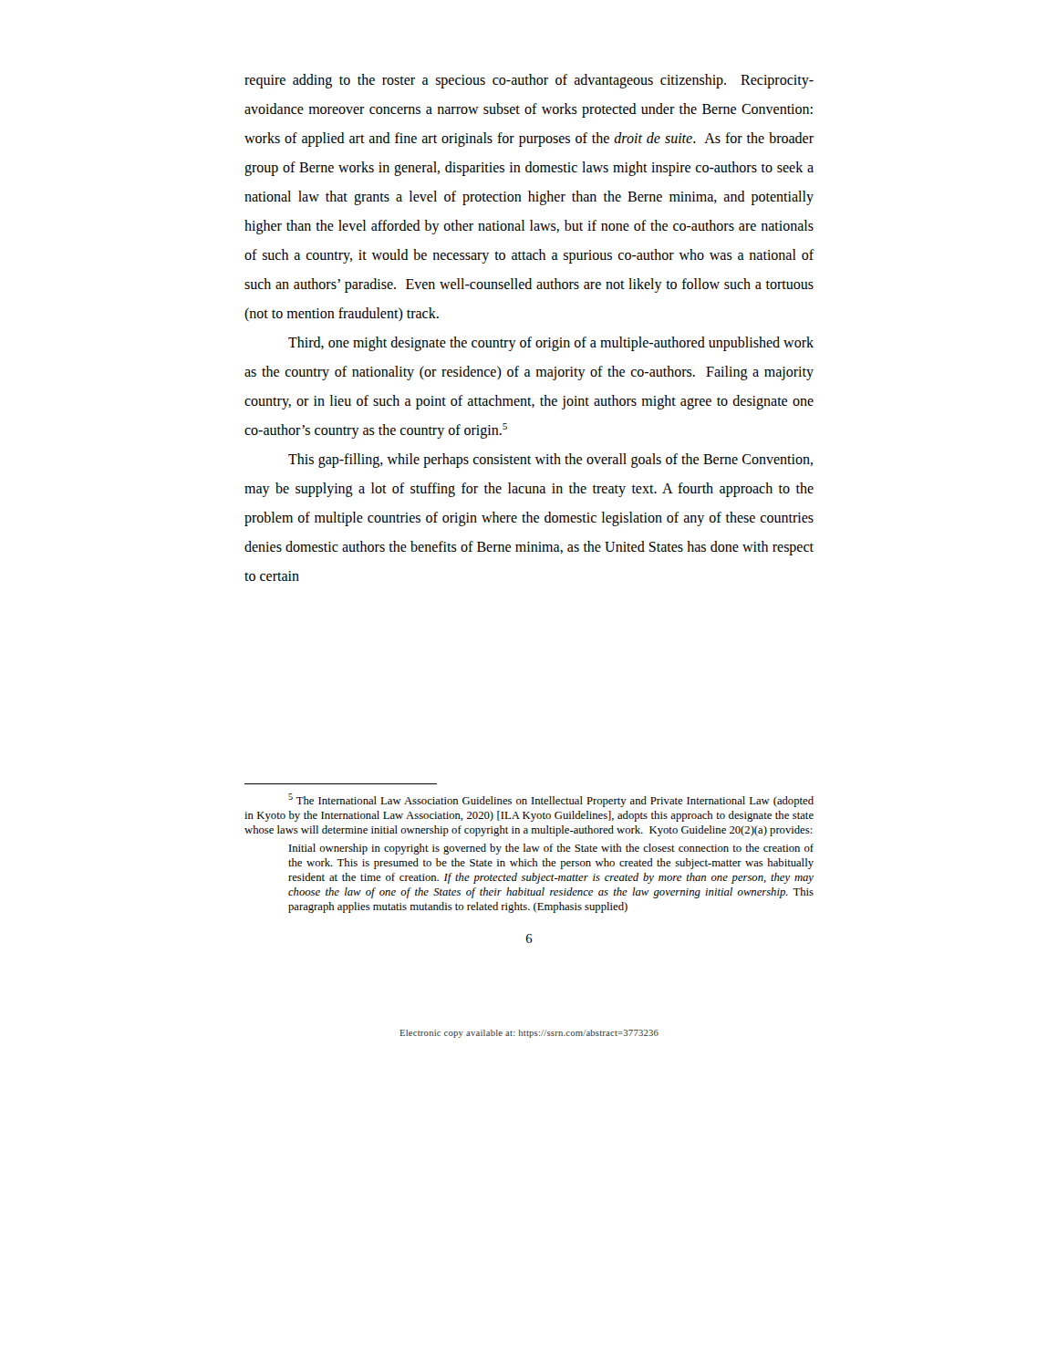require adding to the roster a specious co-author of advantageous citizenship. Reciprocity-avoidance moreover concerns a narrow subset of works protected under the Berne Convention: works of applied art and fine art originals for purposes of the droit de suite. As for the broader group of Berne works in general, disparities in domestic laws might inspire co-authors to seek a national law that grants a level of protection higher than the Berne minima, and potentially higher than the level afforded by other national laws, but if none of the co-authors are nationals of such a country, it would be necessary to attach a spurious co-author who was a national of such an authors’ paradise. Even well-counselled authors are not likely to follow such a tortuous (not to mention fraudulent) track.
Third, one might designate the country of origin of a multiple-authored unpublished work as the country of nationality (or residence) of a majority of the co-authors. Failing a majority country, or in lieu of such a point of attachment, the joint authors might agree to designate one co-author’s country as the country of origin.5
This gap-filling, while perhaps consistent with the overall goals of the Berne Convention, may be supplying a lot of stuffing for the lacuna in the treaty text. A fourth approach to the problem of multiple countries of origin where the domestic legislation of any of these countries denies domestic authors the benefits of Berne minima, as the United States has done with respect to certain
5 The International Law Association Guidelines on Intellectual Property and Private International Law (adopted in Kyoto by the International Law Association, 2020) [ILA Kyoto Guildelines], adopts this approach to designate the state whose laws will determine initial ownership of copyright in a multiple-authored work. Kyoto Guideline 20(2)(a) provides:
Initial ownership in copyright is governed by the law of the State with the closest connection to the creation of the work. This is presumed to be the State in which the person who created the subject-matter was habitually resident at the time of creation. If the protected subject-matter is created by more than one person, they may choose the law of one of the States of their habitual residence as the law governing initial ownership. This paragraph applies mutatis mutandis to related rights. (Emphasis supplied)
6
Electronic copy available at: https://ssrn.com/abstract=3773236